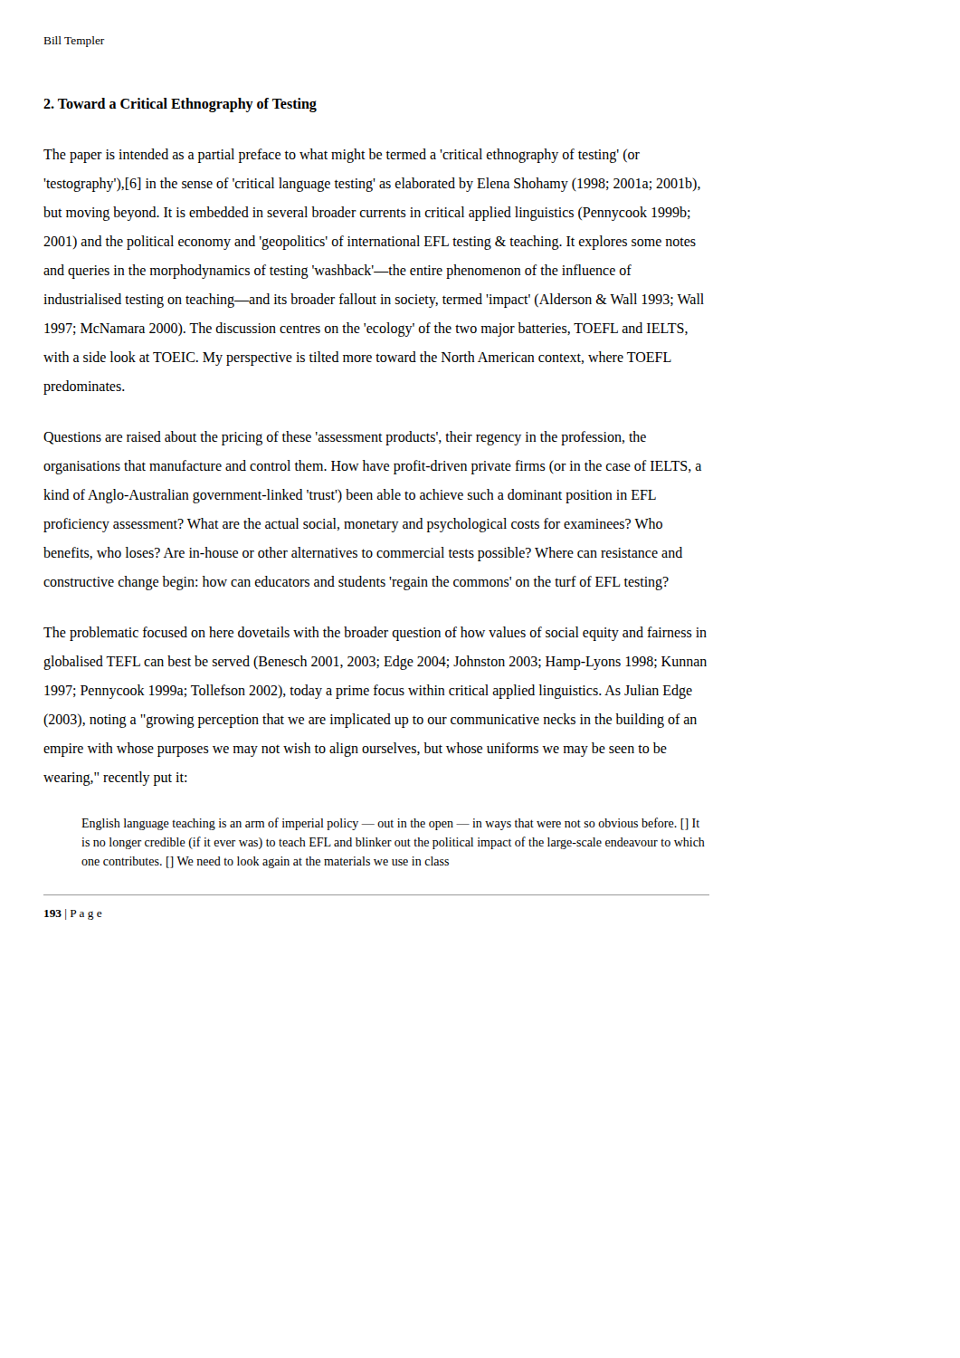Bill Templer
2. Toward a Critical Ethnography of Testing
The paper is intended as a partial preface to what might be termed a 'critical ethnography of testing' (or 'testography'),[6] in the sense of 'critical language testing' as elaborated by Elena Shohamy (1998; 2001a; 2001b), but moving beyond. It is embedded in several broader currents in critical applied linguistics (Pennycook 1999b; 2001) and the political economy and 'geopolitics' of international EFL testing & teaching. It explores some notes and queries in the morphodynamics of testing 'washback'—the entire phenomenon of the influence of industrialised testing on teaching—and its broader fallout in society, termed 'impact' (Alderson & Wall 1993; Wall 1997; McNamara 2000). The discussion centres on the 'ecology' of the two major batteries, TOEFL and IELTS, with a side look at TOEIC. My perspective is tilted more toward the North American context, where TOEFL predominates.
Questions are raised about the pricing of these 'assessment products', their regency in the profession, the organisations that manufacture and control them. How have profit-driven private firms (or in the case of IELTS, a kind of Anglo-Australian government-linked 'trust') been able to achieve such a dominant position in EFL proficiency assessment? What are the actual social, monetary and psychological costs for examinees? Who benefits, who loses? Are in-house or other alternatives to commercial tests possible? Where can resistance and constructive change begin: how can educators and students 'regain the commons' on the turf of EFL testing?
The problematic focused on here dovetails with the broader question of how values of social equity and fairness in globalised TEFL can best be served (Benesch 2001, 2003; Edge 2004; Johnston 2003; Hamp-Lyons 1998; Kunnan 1997; Pennycook 1999a; Tollefson 2002), today a prime focus within critical applied linguistics. As Julian Edge (2003), noting a "growing perception that we are implicated up to our communicative necks in the building of an empire with whose purposes we may not wish to align ourselves, but whose uniforms we may be seen to be wearing," recently put it:
English language teaching is an arm of imperial policy — out in the open — in ways that were not so obvious before. [] It is no longer credible (if it ever was) to teach EFL and blinker out the political impact of the large-scale endeavour to which one contributes. [] We need to look again at the materials we use in class
193 | P a g e